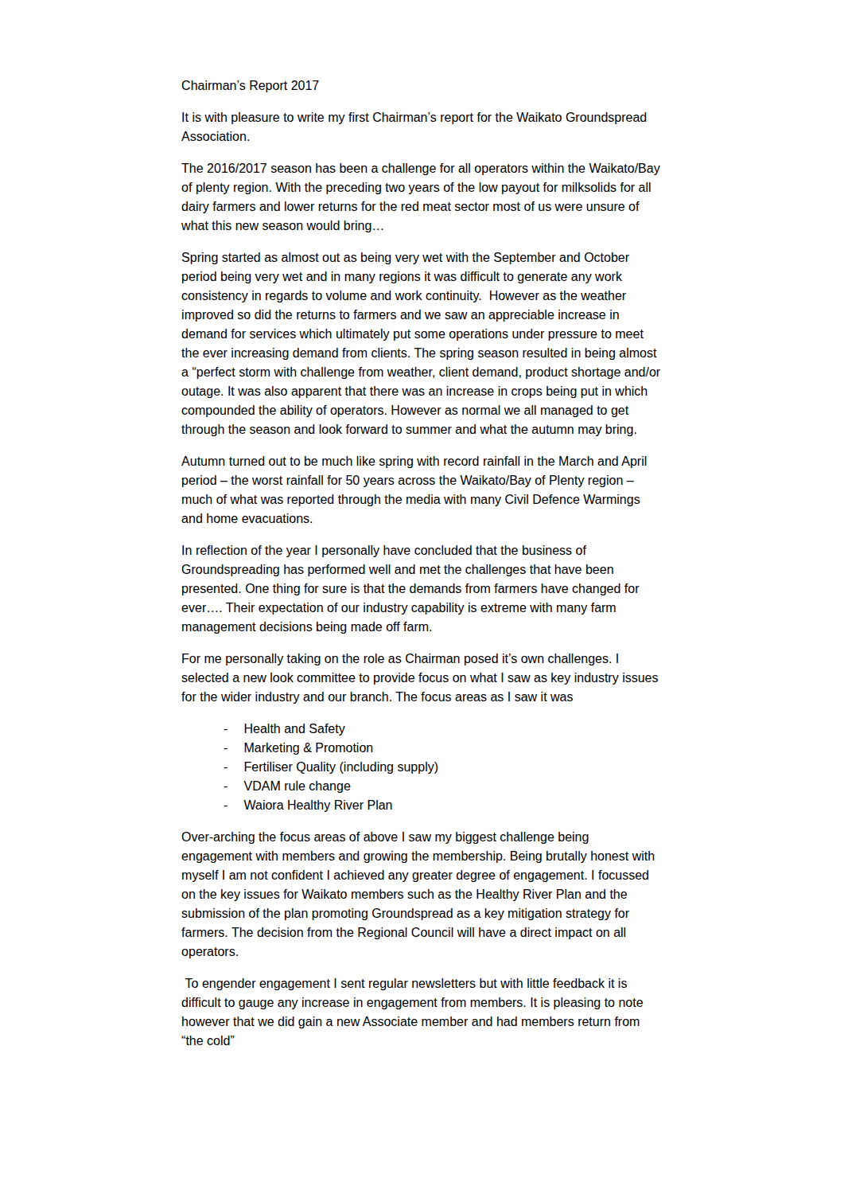Chairman’s Report 2017
It is with pleasure to write my first Chairman’s report for the Waikato Groundspread Association.
The 2016/2017 season has been a challenge for all operators within the Waikato/Bay of plenty region. With the preceding two years of the low payout for milksolids for all dairy farmers and lower returns for the red meat sector most of us were unsure of what this new season would bring…
Spring started as almost out as being very wet with the September and October period being very wet and in many regions it was difficult to generate any work consistency in regards to volume and work continuity. However as the weather improved so did the returns to farmers and we saw an appreciable increase in demand for services which ultimately put some operations under pressure to meet the ever increasing demand from clients. The spring season resulted in being almost a “perfect storm with challenge from weather, client demand, product shortage and/or outage. It was also apparent that there was an increase in crops being put in which compounded the ability of operators. However as normal we all managed to get through the season and look forward to summer and what the autumn may bring.
Autumn turned out to be much like spring with record rainfall in the March and April period – the worst rainfall for 50 years across the Waikato/Bay of Plenty region – much of what was reported through the media with many Civil Defence Warmings and home evacuations.
In reflection of the year I personally have concluded that the business of Groundspreading has performed well and met the challenges that have been presented. One thing for sure is that the demands from farmers have changed for ever…. Their expectation of our industry capability is extreme with many farm management decisions being made off farm.
For me personally taking on the role as Chairman posed it’s own challenges. I selected a new look committee to provide focus on what I saw as key industry issues for the wider industry and our branch. The focus areas as I saw it was
Health and Safety
Marketing & Promotion
Fertiliser Quality (including supply)
VDAM rule change
Waiora Healthy River Plan
Over-arching the focus areas of above I saw my biggest challenge being engagement with members and growing the membership. Being brutally honest with myself I am not confident I achieved any greater degree of engagement. I focussed on the key issues for Waikato members such as the Healthy River Plan and the submission of the plan promoting Groundspread as a key mitigation strategy for farmers. The decision from the Regional Council will have a direct impact on all operators.
To engender engagement I sent regular newsletters but with little feedback it is difficult to gauge any increase in engagement from members. It is pleasing to note however that we did gain a new Associate member and had members return from “the cold”